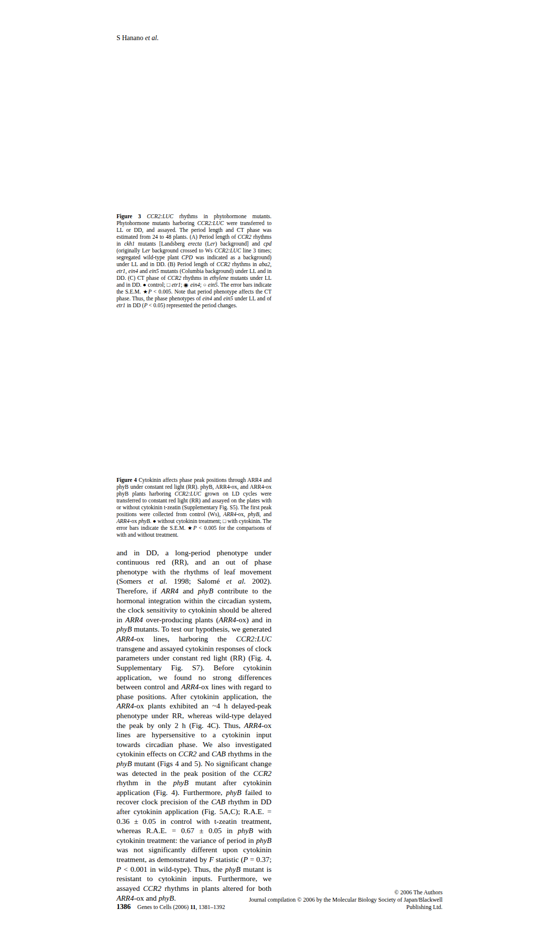S Hanano et al.
Figure 3 CCR2:LUC rhythms in phytohormone mutants. Phytohormone mutants harboring CCR2:LUC were transferred to LL or DD, and assayed. The period length and CT phase was estimated from 24 to 48 plants. (A) Period length of CCR2 rhythms in ckh1 mutants [Landsberg erecta (Ler) background] and cpd (originally Ler background crossed to Ws CCR2:LUC line 3 times; segregated wild-type plant CPD was indicated as a background) under LL and in DD. (B) Period length of CCR2 rhythms in aba2, etr1, ein4 and ein5 mutants (Columbia background) under LL and in DD. (C) CT phase of CCR2 rhythms in ethylene mutants under LL and in DD. ● control; □ etr1; ◉ ein4; ○ ein5. The error bars indicate the S.E.M. ★P < 0.005. Note that period phenotype affects the CT phase. Thus, the phase phenotypes of ein4 and ein5 under LL and of etr1 in DD (P < 0.05) represented the period changes.
Figure 4 Cytokinin affects phase peak positions through ARR4 and phyB under constant red light (RR). phyB, ARR4-ox, and ARR4-ox phyB plants harboring CCR2:LUC grown on LD cycles were transferred to constant red light (RR) and assayed on the plates with or without cytokinin t-zeatin (Supplementary Fig. S5). The first peak positions were collected from control (Ws), ARR4-ox, phyB, and ARR4-ox phyB. ● without cytokinin treatment; □ with cytokinin. The error bars indicate the S.E.M. ★P < 0.005 for the comparisons of with and without treatment.
and in DD, a long-period phenotype under continuous red (RR), and an out of phase phenotype with the rhythms of leaf movement (Somers et al. 1998; Salomé et al. 2002). Therefore, if ARR4 and phyB contribute to the hormonal integration within the circadian system, the clock sensitivity to cytokinin should be altered in ARR4 over-producing plants (ARR4-ox) and in phyB mutants. To test our hypothesis, we generated ARR4-ox lines, harboring the CCR2:LUC transgene and assayed cytokinin responses of clock parameters under constant red light (RR) (Fig. 4, Supplementary Fig. S7). Before cytokinin application, we found no strong differences between control and ARR4-ox lines with regard to phase positions. After cytokinin application, the ARR4-ox plants exhibited an ~4 h delayed-peak phenotype under RR, whereas wild-type delayed the peak by only 2 h (Fig. 4C). Thus, ARR4-ox lines are hypersensitive to a cytokinin input towards circadian phase. We also investigated cytokinin effects on CCR2 and CAB rhythms in the phyB mutant (Figs 4 and 5). No significant change was detected in the peak position of the CCR2 rhythm in the phyB mutant after cytokinin application (Fig. 4). Furthermore, phyB failed to recover clock precision of the CAB rhythm in DD after cytokinin application (Fig. 5A,C); R.A.E. = 0.36 ± 0.05 in control with t-zeatin treatment, whereas R.A.E. = 0.67 ± 0.05 in phyB with cytokinin treatment: the variance of period in phyB was not significantly different upon cytokinin treatment, as demonstrated by F statistic (P = 0.37; P < 0.001 in wild-type). Thus, the phyB mutant is resistant to cytokinin inputs. Furthermore, we assayed CCR2 rhythms in plants altered for both ARR4-ox and phyB.
1386 Genes to Cells (2006) 11, 1381–1392
© 2006 The Authors
Journal compilation © 2006 by the Molecular Biology Society of Japan/Blackwell Publishing Ltd.